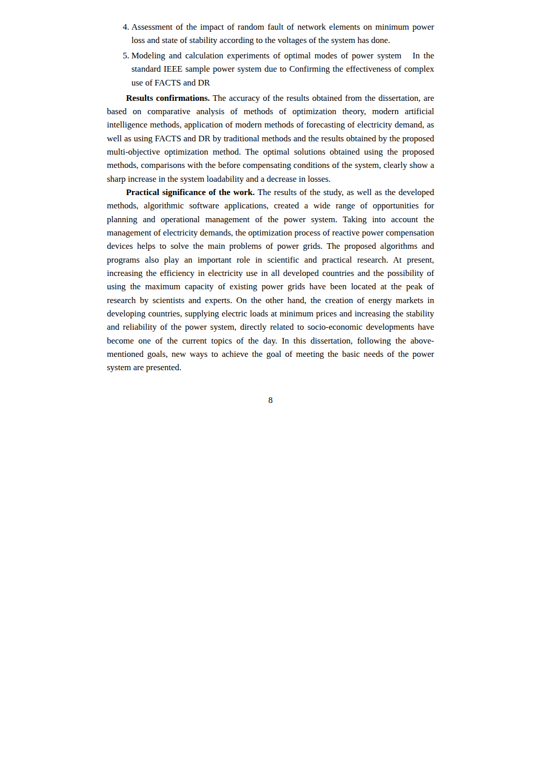Assessment of the impact of random fault of network elements on minimum power loss and state of stability according to the voltages of the system has done.
Modeling and calculation experiments of optimal modes of power system In the standard IEEE sample power system due to Confirming the effectiveness of complex use of FACTS and DR
Results confirmations. The accuracy of the results obtained from the dissertation, are based on comparative analysis of methods of optimization theory, modern artificial intelligence methods, application of modern methods of forecasting of electricity demand, as well as using FACTS and DR by traditional methods and the results obtained by the proposed multi-objective optimization method. The optimal solutions obtained using the proposed methods, comparisons with the before compensating conditions of the system, clearly show a sharp increase in the system loadability and a decrease in losses.
Practical significance of the work. The results of the study, as well as the developed methods, algorithmic software applications, created a wide range of opportunities for planning and operational management of the power system. Taking into account the management of electricity demands, the optimization process of reactive power compensation devices helps to solve the main problems of power grids. The proposed algorithms and programs also play an important role in scientific and practical research. At present, increasing the efficiency in electricity use in all developed countries and the possibility of using the maximum capacity of existing power grids have been located at the peak of research by scientists and experts. On the other hand, the creation of energy markets in developing countries, supplying electric loads at minimum prices and increasing the stability and reliability of the power system, directly related to socio-economic developments have become one of the current topics of the day. In this dissertation, following the above-mentioned goals, new ways to achieve the goal of meeting the basic needs of the power system are presented.
8